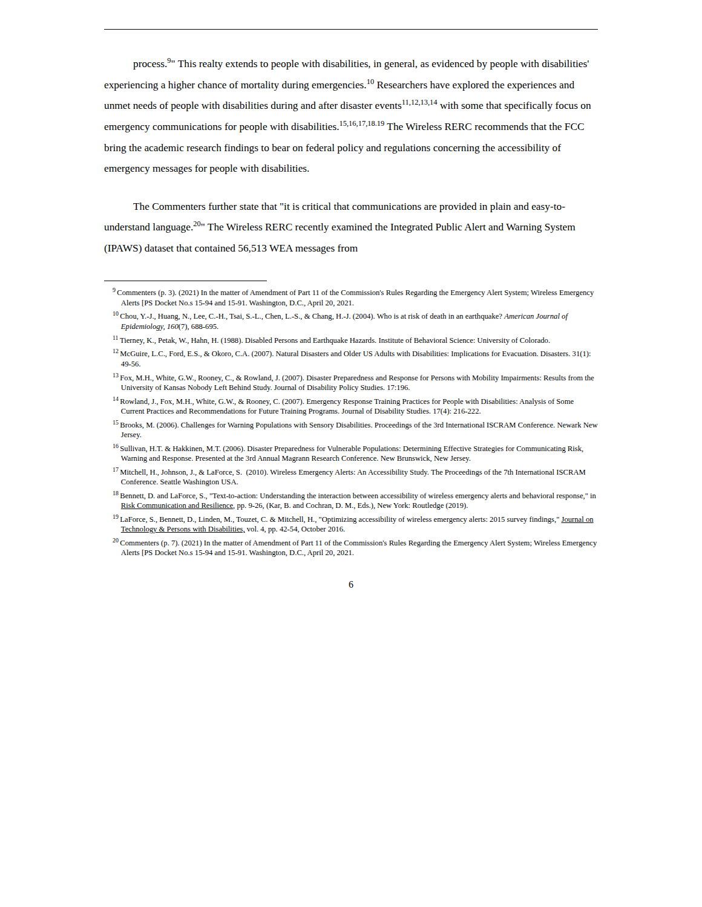process.9" This realty extends to people with disabilities, in general, as evidenced by people with disabilities' experiencing a higher chance of mortality during emergencies.10 Researchers have explored the experiences and unmet needs of people with disabilities during and after disaster events11,12,13,14 with some that specifically focus on emergency communications for people with disabilities.15,16,17,18.19 The Wireless RERC recommends that the FCC bring the academic research findings to bear on federal policy and regulations concerning the accessibility of emergency messages for people with disabilities.
The Commenters further state that "it is critical that communications are provided in plain and easy-to-understand language.20" The Wireless RERC recently examined the Integrated Public Alert and Warning System (IPAWS) dataset that contained 56,513 WEA messages from
Commenters (p. 3). (2021) In the matter of Amendment of Part 11 of the Commission's Rules Regarding the Emergency Alert System; Wireless Emergency Alerts [PS Docket No.s 15-94 and 15-91. Washington, D.C., April 20, 2021.
Chou, Y.-J., Huang, N., Lee, C.-H., Tsai, S.-L., Chen, L.-S., & Chang, H.-J. (2004). Who is at risk of death in an earthquake? American Journal of Epidemiology, 160(7), 688-695.
Tierney, K., Petak, W., Hahn, H. (1988). Disabled Persons and Earthquake Hazards. Institute of Behavioral Science: University of Colorado.
McGuire, L.C., Ford, E.S., & Okoro, C.A. (2007). Natural Disasters and Older US Adults with Disabilities: Implications for Evacuation. Disasters. 31(1): 49-56.
Fox, M.H., White, G.W., Rooney, C., & Rowland, J. (2007). Disaster Preparedness and Response for Persons with Mobility Impairments: Results from the University of Kansas Nobody Left Behind Study. Journal of Disability Policy Studies. 17:196.
Rowland, J., Fox, M.H., White, G.W., & Rooney, C. (2007). Emergency Response Training Practices for People with Disabilities: Analysis of Some Current Practices and Recommendations for Future Training Programs. Journal of Disability Studies. 17(4): 216-222.
Brooks, M. (2006). Challenges for Warning Populations with Sensory Disabilities. Proceedings of the 3rd International ISCRAM Conference. Newark New Jersey.
Sullivan, H.T. & Hakkinen, M.T. (2006). Disaster Preparedness for Vulnerable Populations: Determining Effective Strategies for Communicating Risk, Warning and Response. Presented at the 3rd Annual Magrann Research Conference. New Brunswick, New Jersey.
Mitchell, H., Johnson, J., & LaForce, S. (2010). Wireless Emergency Alerts: An Accessibility Study. The Proceedings of the 7th International ISCRAM Conference. Seattle Washington USA.
Bennett, D. and LaForce, S., "Text-to-action: Understanding the interaction between accessibility of wireless emergency alerts and behavioral response," in Risk Communication and Resilience, pp. 9-26, (Kar, B. and Cochran, D. M., Eds.), New York: Routledge (2019).
LaForce, S., Bennett, D., Linden, M., Touzet, C. & Mitchell, H., "Optimizing accessibility of wireless emergency alerts: 2015 survey findings," Journal on Technology & Persons with Disabilities, vol. 4, pp. 42-54, October 2016.
Commenters (p. 7). (2021) In the matter of Amendment of Part 11 of the Commission's Rules Regarding the Emergency Alert System; Wireless Emergency Alerts [PS Docket No.s 15-94 and 15-91. Washington, D.C., April 20, 2021.
6